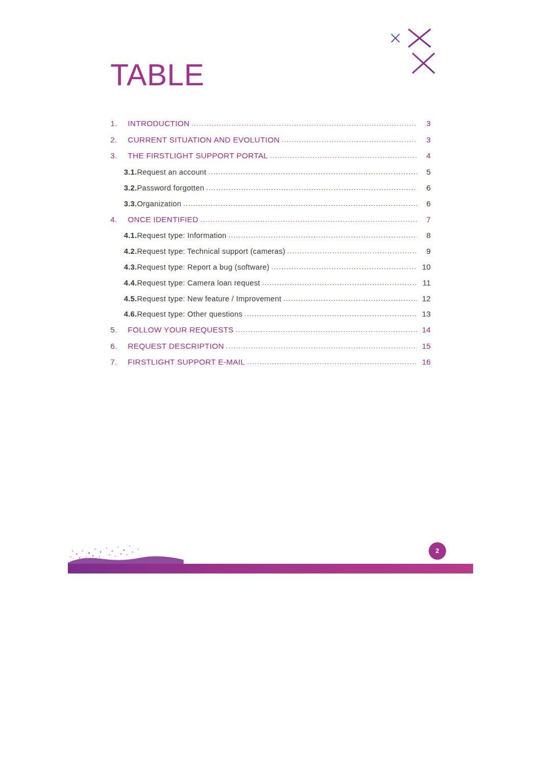TABLE
1. Introduction 3
2. Current situation and evolution 3
3. The FirstLight support portal 4
3.1. Request an account 5
3.2. Password forgotten 6
3.3. Organization 6
4. Once identified 7
4.1. Request type: Information 8
4.2. Request type: Technical support (cameras) 9
4.3. Request type: Report a bug (software) 10
4.4. Request type: Camera loan request 11
4.5. Request type: New feature / Improvement 12
4.6. Request type: Other questions 13
5. Follow your requests 14
6. Request description 15
7. FirstLight support e-mail 16
2